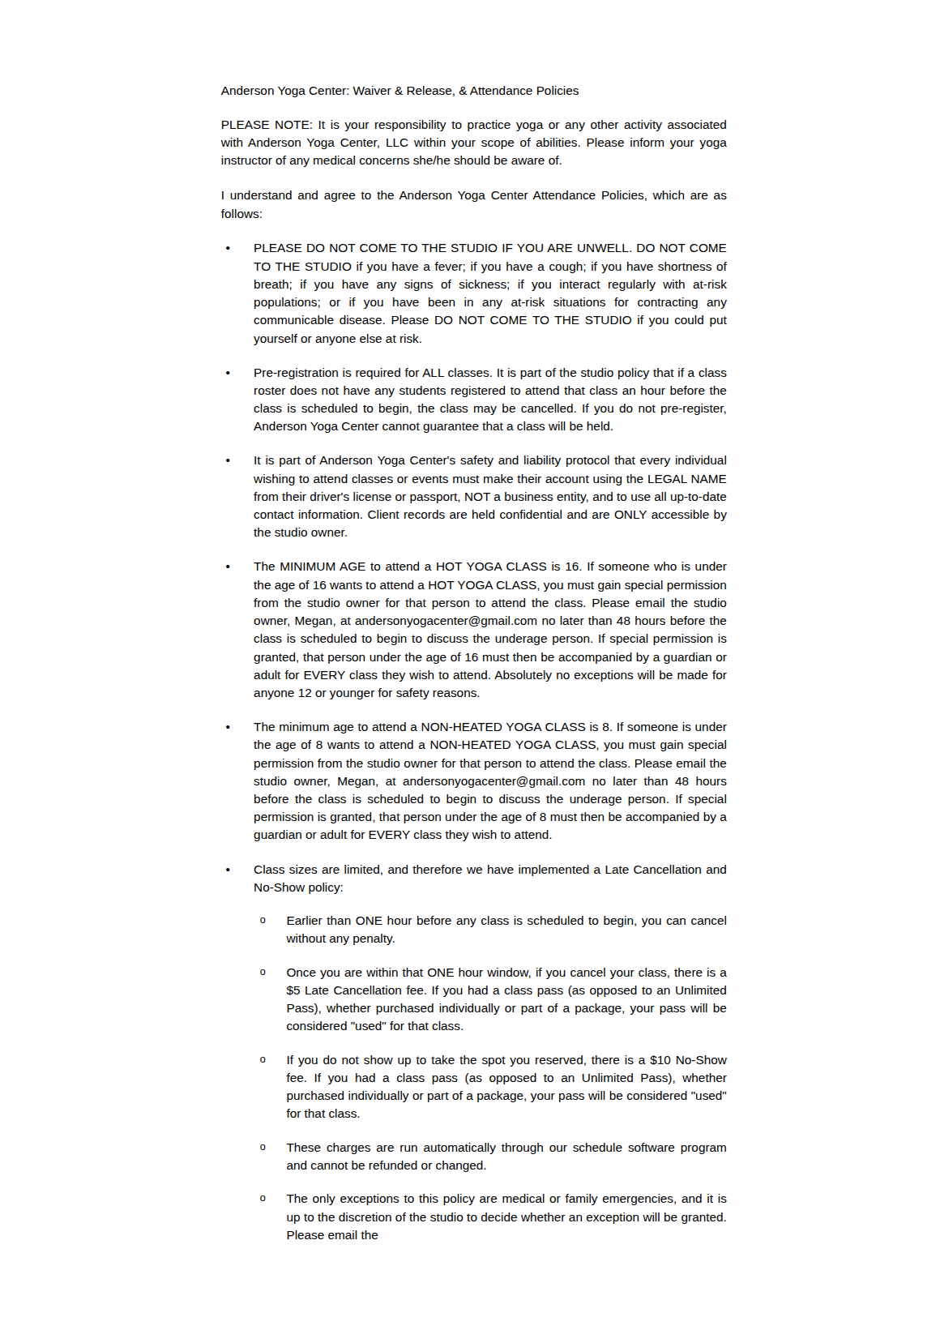Anderson Yoga Center: Waiver & Release, & Attendance Policies
PLEASE NOTE: It is your responsibility to practice yoga or any other activity associated with Anderson Yoga Center, LLC within your scope of abilities. Please inform your yoga instructor of any medical concerns she/he should be aware of.
I understand and agree to the Anderson Yoga Center Attendance Policies, which are as follows:
PLEASE DO NOT COME TO THE STUDIO IF YOU ARE UNWELL. DO NOT COME TO THE STUDIO if you have a fever; if you have a cough; if you have shortness of breath; if you have any signs of sickness; if you interact regularly with at-risk populations; or if you have been in any at-risk situations for contracting any communicable disease. Please DO NOT COME TO THE STUDIO if you could put yourself or anyone else at risk.
Pre-registration is required for ALL classes. It is part of the studio policy that if a class roster does not have any students registered to attend that class an hour before the class is scheduled to begin, the class may be cancelled. If you do not pre-register, Anderson Yoga Center cannot guarantee that a class will be held.
It is part of Anderson Yoga Center's safety and liability protocol that every individual wishing to attend classes or events must make their account using the LEGAL NAME from their driver's license or passport, NOT a business entity, and to use all up-to-date contact information. Client records are held confidential and are ONLY accessible by the studio owner.
The MINIMUM AGE to attend a HOT YOGA CLASS is 16. If someone who is under the age of 16 wants to attend a HOT YOGA CLASS, you must gain special permission from the studio owner for that person to attend the class. Please email the studio owner, Megan, at andersonyogacenter@gmail.com no later than 48 hours before the class is scheduled to begin to discuss the underage person. If special permission is granted, that person under the age of 16 must then be accompanied by a guardian or adult for EVERY class they wish to attend. Absolutely no exceptions will be made for anyone 12 or younger for safety reasons.
The minimum age to attend a NON-HEATED YOGA CLASS is 8. If someone is under the age of 8 wants to attend a NON-HEATED YOGA CLASS, you must gain special permission from the studio owner for that person to attend the class. Please email the studio owner, Megan, at andersonyogacenter@gmail.com no later than 48 hours before the class is scheduled to begin to discuss the underage person. If special permission is granted, that person under the age of 8 must then be accompanied by a guardian or adult for EVERY class they wish to attend.
Class sizes are limited, and therefore we have implemented a Late Cancellation and No-Show policy:
Earlier than ONE hour before any class is scheduled to begin, you can cancel without any penalty.
Once you are within that ONE hour window, if you cancel your class, there is a $5 Late Cancellation fee. If you had a class pass (as opposed to an Unlimited Pass), whether purchased individually or part of a package, your pass will be considered "used" for that class.
If you do not show up to take the spot you reserved, there is a $10 No-Show fee. If you had a class pass (as opposed to an Unlimited Pass), whether purchased individually or part of a package, your pass will be considered "used" for that class.
These charges are run automatically through our schedule software program and cannot be refunded or changed.
The only exceptions to this policy are medical or family emergencies, and it is up to the discretion of the studio to decide whether an exception will be granted. Please email the